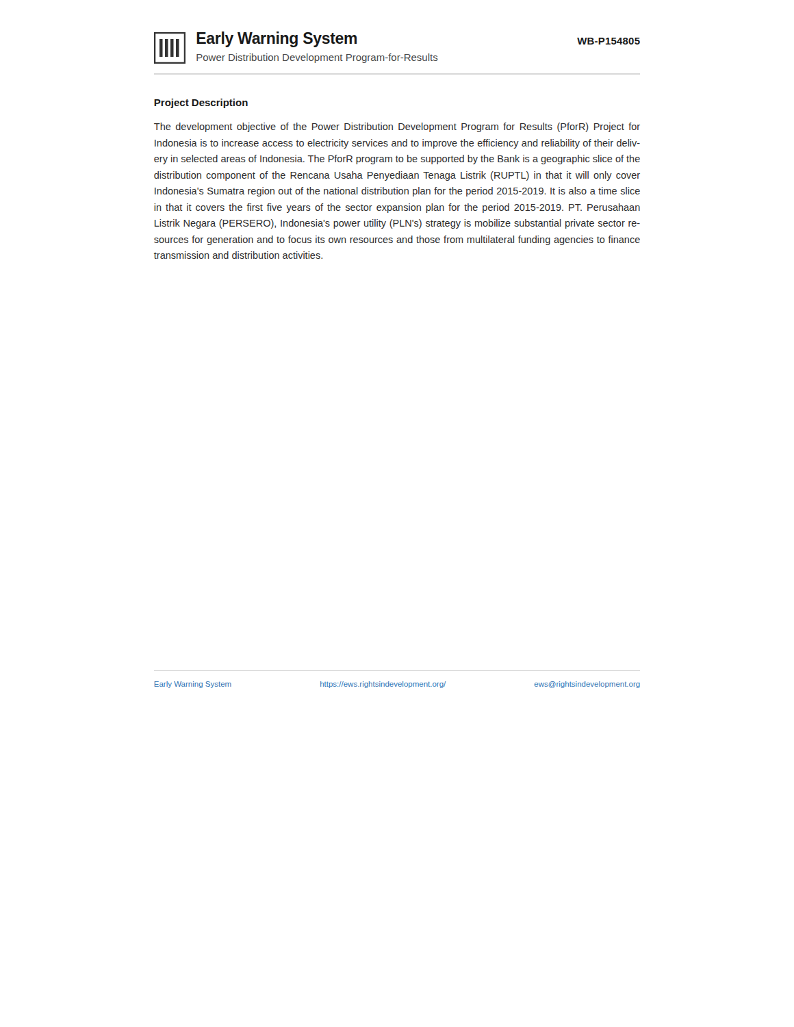Early Warning System
Power Distribution Development Program-for-Results
WB-P154805
Project Description
The development objective of the Power Distribution Development Program for Results (PforR) Project for Indonesia is to increase access to electricity services and to improve the efficiency and reliability of their delivery in selected areas of Indonesia. The PforR program to be supported by the Bank is a geographic slice of the distribution component of the Rencana Usaha Penyediaan Tenaga Listrik (RUPTL) in that it will only cover Indonesia's Sumatra region out of the national distribution plan for the period 2015-2019. It is also a time slice in that it covers the first five years of the sector expansion plan for the period 2015-2019. PT. Perusahaan Listrik Negara (PERSERO), Indonesia's power utility (PLN's) strategy is mobilize substantial private sector resources for generation and to focus its own resources and those from multilateral funding agencies to finance transmission and distribution activities.
Early Warning System
https://ews.rightsindevelopment.org/
ews@rightsindevelopment.org